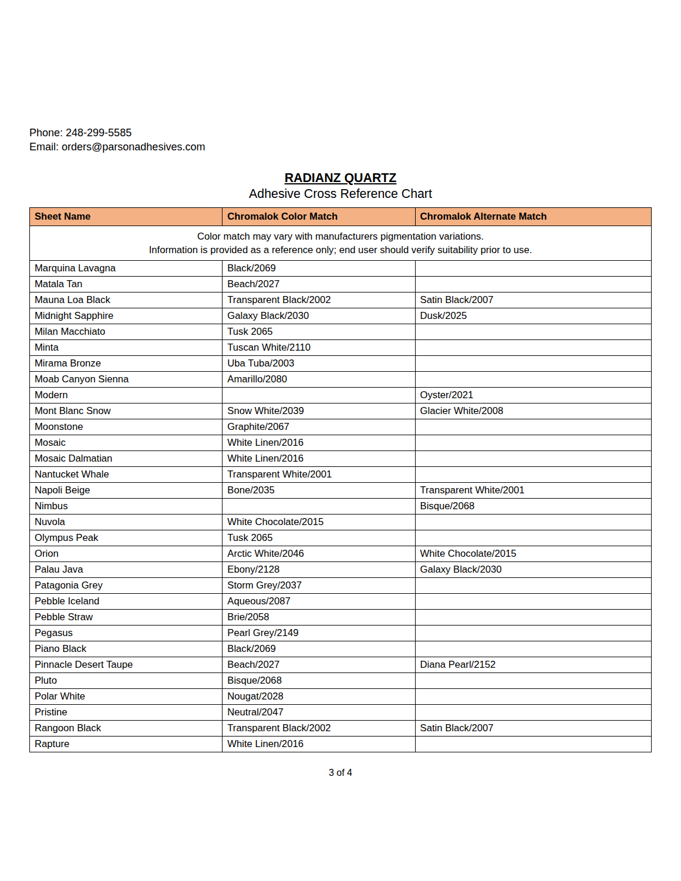Phone: 248-299-5585
Email: orders@parsonadhesives.com
RADIANZ QUARTZ
Adhesive Cross Reference Chart
| Color match may vary with manufacturers pigmentation variations. Information is provided as a reference only; end user should verify suitability prior to use. |
| Sheet Name | Chromalok Color Match | Chromalok Alternate Match |
| Marquina Lavagna | Black/2069 | |
| Matala Tan | Beach/2027 | |
| Mauna Loa Black | Transparent Black/2002 | Satin Black/2007 |
| Midnight Sapphire | Galaxy Black/2030 | Dusk/2025 |
| Milan Macchiato | Tusk 2065 | |
| Minta | Tuscan White/2110 | |
| Mirama Bronze | Uba Tuba/2003 | |
| Moab Canyon Sienna | Amarillo/2080 | |
| Modern | | Oyster/2021 |
| Mont Blanc Snow | Snow White/2039 | Glacier White/2008 |
| Moonstone | Graphite/2067 | |
| Mosaic | White Linen/2016 | |
| Mosaic Dalmatian | White Linen/2016 | |
| Nantucket Whale | Transparent White/2001 | |
| Napoli Beige | Bone/2035 | Transparent White/2001 |
| Nimbus | | Bisque/2068 |
| Nuvola | White Chocolate/2015 | |
| Olympus Peak | Tusk 2065 | |
| Orion | Arctic White/2046 | White Chocolate/2015 |
| Palau Java | Ebony/2128 | Galaxy Black/2030 |
| Patagonia Grey | Storm Grey/2037 | |
| Pebble Iceland | Aqueous/2087 | |
| Pebble Straw | Brie/2058 | |
| Pegasus | Pearl Grey/2149 | |
| Piano Black | Black/2069 | |
| Pinnacle Desert Taupe | Beach/2027 | Diana Pearl/2152 |
| Pluto | Bisque/2068 | |
| Polar White | Nougat/2028 | |
| Pristine | Neutral/2047 | |
| Rangoon Black | Transparent Black/2002 | Satin Black/2007 |
| Rapture | White Linen/2016 | |
3 of 4